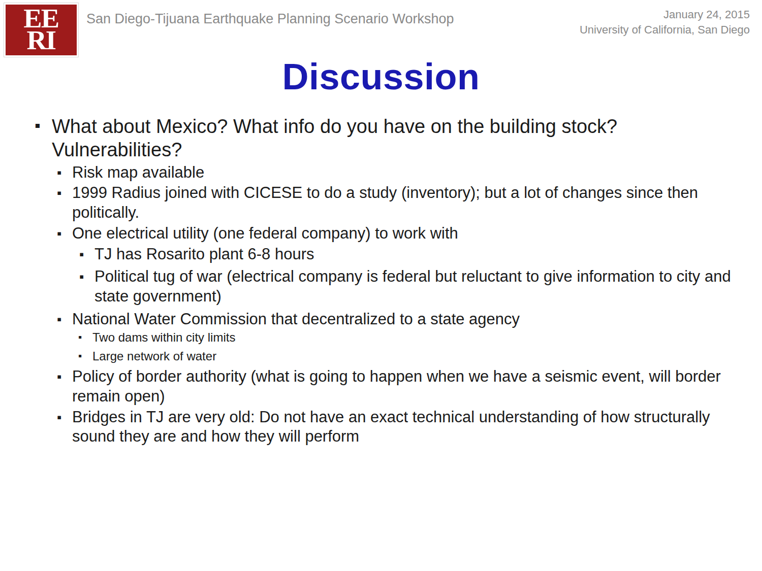EE RI
San Diego-Tijuana Earthquake Planning Scenario Workshop
January 24, 2015
University of California, San Diego
Discussion
What about Mexico? What info do you have on the building stock? Vulnerabilities?
Risk map available
1999 Radius joined with CICESE to do a study (inventory); but a lot of changes since then politically.
One electrical utility (one federal company) to work with
TJ has Rosarito plant 6-8 hours
Political tug of war (electrical company is federal but reluctant to give information to city and state government)
National Water Commission that decentralized to a state agency
Two dams within city limits
Large network of water
Policy of border authority (what is going to happen when we have a seismic event, will border remain open)
Bridges in TJ are very old: Do not have an exact technical understanding of how structurally sound they are and how they will perform